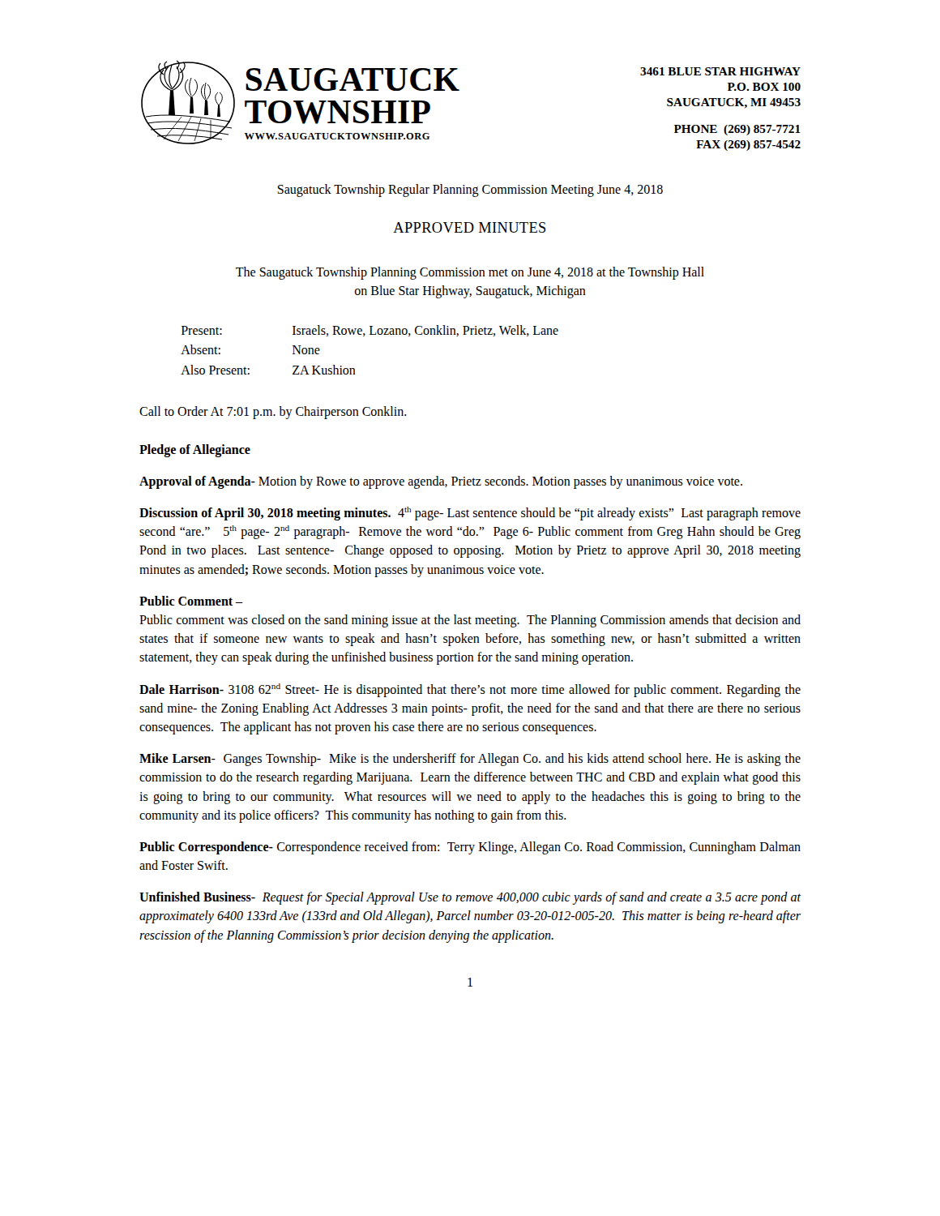SAUGATUCK TOWNSHIP WWW.SAUGATUCKTOWNSHIP.ORG
3461 BLUE STAR HIGHWAY
P.O. BOX 100
SAUGATUCK, MI 49453 PHONE (269) 857-7721
FAX (269) 857-4542
Saugatuck Township Regular Planning Commission Meeting June 4, 2018
APPROVED MINUTES
The Saugatuck Township Planning Commission met on June 4, 2018 at the Township Hall
on Blue Star Highway, Saugatuck, Michigan
| Present: | Israels, Rowe, Lozano, Conklin, Prietz, Welk, Lane |
| Absent: | None |
| Also Present: | ZA Kushion |
Call to Order At 7:01 p.m. by Chairperson Conklin.
Pledge of Allegiance
Approval of Agenda- Motion by Rowe to approve agenda, Prietz seconds. Motion passes by unanimous voice vote.
Discussion of April 30, 2018 meeting minutes. 4th page- Last sentence should be “pit already exists” Last paragraph remove second “are.” 5th page- 2nd paragraph- Remove the word “do.” Page 6- Public comment from Greg Hahn should be Greg Pond in two places. Last sentence- Change opposed to opposing. Motion by Prietz to approve April 30, 2018 meeting minutes as amended; Rowe seconds. Motion passes by unanimous voice vote.
Public Comment –
Public comment was closed on the sand mining issue at the last meeting. The Planning Commission amends that decision and states that if someone new wants to speak and hasn’t spoken before, has something new, or hasn’t submitted a written statement, they can speak during the unfinished business portion for the sand mining operation.
Dale Harrison- 3108 62nd Street- He is disappointed that there’s not more time allowed for public comment. Regarding the sand mine- the Zoning Enabling Act Addresses 3 main points- profit, the need for the sand and that there are there no serious consequences. The applicant has not proven his case there are no serious consequences.
Mike Larsen- Ganges Township- Mike is the undersheriff for Allegan Co. and his kids attend school here. He is asking the commission to do the research regarding Marijuana. Learn the difference between THC and CBD and explain what good this is going to bring to our community. What resources will we need to apply to the headaches this is going to bring to the community and its police officers? This community has nothing to gain from this.
Public Correspondence- Correspondence received from: Terry Klinge, Allegan Co. Road Commission, Cunningham Dalman and Foster Swift.
Unfinished Business- Request for Special Approval Use to remove 400,000 cubic yards of sand and create a 3.5 acre pond at approximately 6400 133rd Ave (133rd and Old Allegan), Parcel number 03-20-012-005-20. This matter is being re-heard after rescission of the Planning Commission’s prior decision denying the application.
1